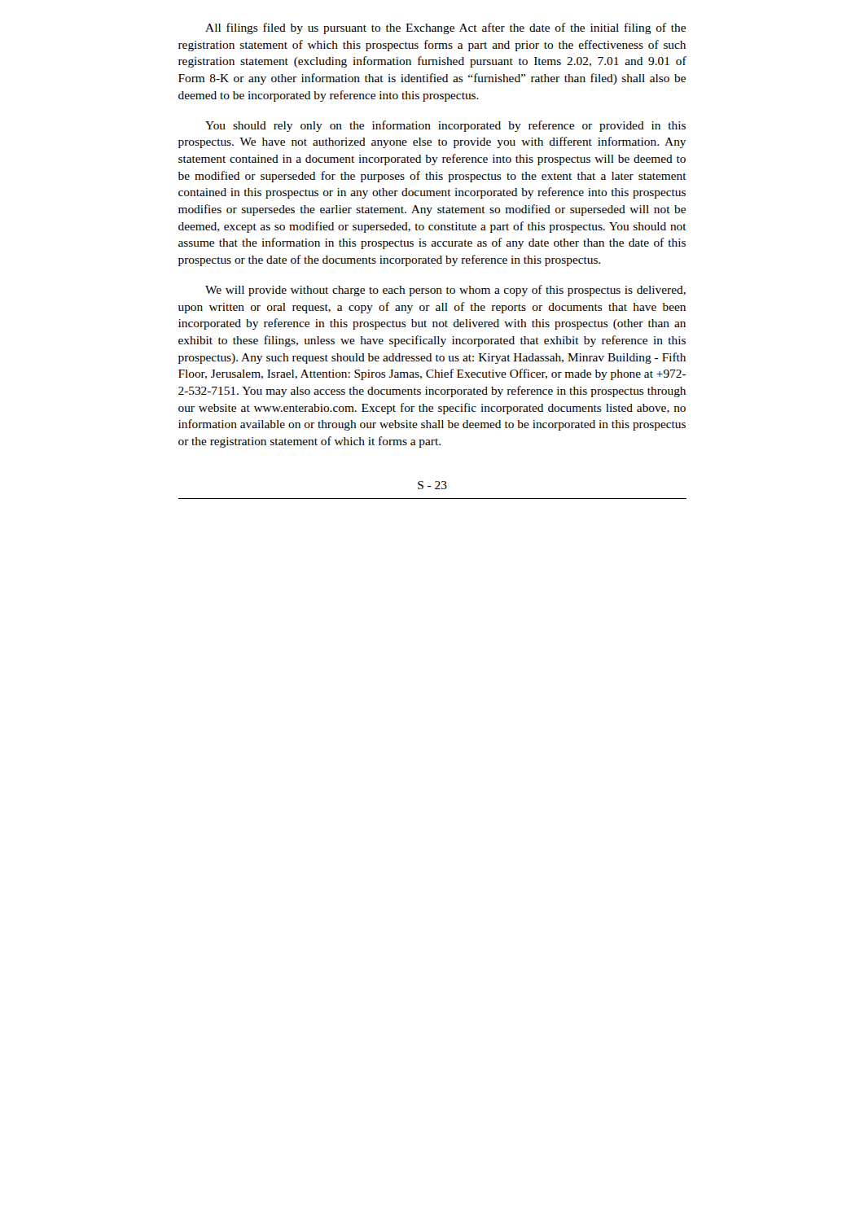All filings filed by us pursuant to the Exchange Act after the date of the initial filing of the registration statement of which this prospectus forms a part and prior to the effectiveness of such registration statement (excluding information furnished pursuant to Items 2.02, 7.01 and 9.01 of Form 8-K or any other information that is identified as “furnished” rather than filed) shall also be deemed to be incorporated by reference into this prospectus.
You should rely only on the information incorporated by reference or provided in this prospectus. We have not authorized anyone else to provide you with different information. Any statement contained in a document incorporated by reference into this prospectus will be deemed to be modified or superseded for the purposes of this prospectus to the extent that a later statement contained in this prospectus or in any other document incorporated by reference into this prospectus modifies or supersedes the earlier statement. Any statement so modified or superseded will not be deemed, except as so modified or superseded, to constitute a part of this prospectus. You should not assume that the information in this prospectus is accurate as of any date other than the date of this prospectus or the date of the documents incorporated by reference in this prospectus.
We will provide without charge to each person to whom a copy of this prospectus is delivered, upon written or oral request, a copy of any or all of the reports or documents that have been incorporated by reference in this prospectus but not delivered with this prospectus (other than an exhibit to these filings, unless we have specifically incorporated that exhibit by reference in this prospectus). Any such request should be addressed to us at: Kiryat Hadassah, Minrav Building - Fifth Floor, Jerusalem, Israel, Attention: Spiros Jamas, Chief Executive Officer, or made by phone at +972-2-532-7151. You may also access the documents incorporated by reference in this prospectus through our website at www.enterabio.com. Except for the specific incorporated documents listed above, no information available on or through our website shall be deemed to be incorporated in this prospectus or the registration statement of which it forms a part.
S - 23